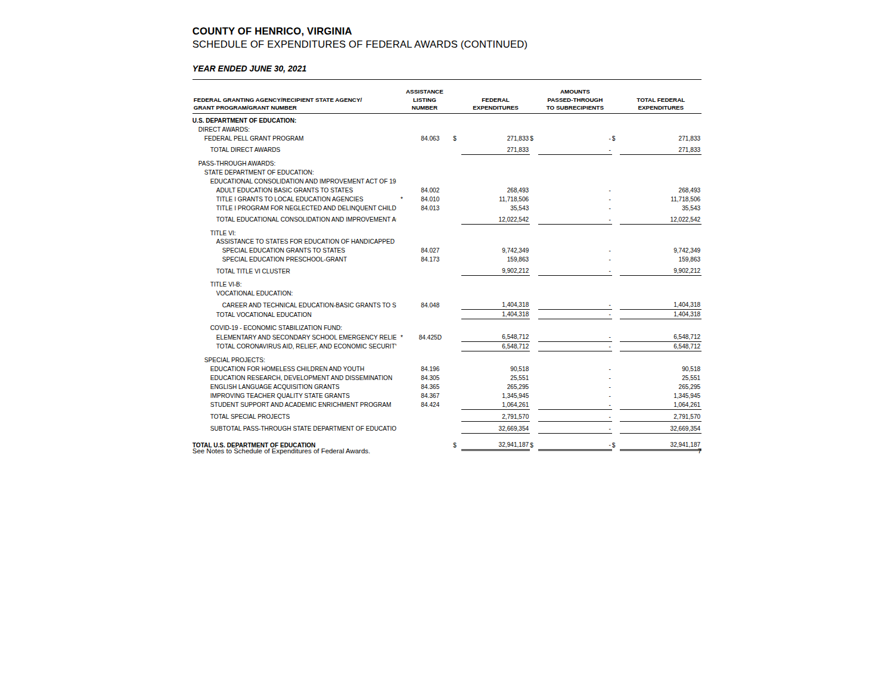COUNTY OF HENRICO, VIRGINIA
SCHEDULE OF EXPENDITURES OF FEDERAL AWARDS (CONTINUED)
YEAR ENDED JUNE 30, 2021
| | ASSISTANCE | | | | AMOUNTS | | |
| --- | --- | --- | --- | --- | --- | --- | --- |
| FEDERAL GRANTING AGENCY/RECIPIENT STATE AGENCY/ | LISTING | | FEDERAL | | PASSED-THROUGH | | TOTAL FEDERAL |
| GRANT PROGRAM/GRANT NUMBER | NUMBER | | EXPENDITURES | | TO SUBRECIPIENTS | | EXPENDITURES |
| U.S. DEPARTMENT OF EDUCATION: | | | | | | | | |
| DIRECT AWARDS: | | | | | | | | |
| FEDERAL PELL GRANT PROGRAM | | 84.063 | $ | 271,833 | $ | - | $ | 271,833 |
| TOTAL DIRECT AWARDS | | | | 271,833 | | - | | 271,833 |
| PASS-THROUGH AWARDS: | | | | | | | | |
| STATE DEPARTMENT OF EDUCATION: | | | | | | | | |
| EDUCATIONAL CONSOLIDATION AND IMPROVEMENT ACT OF 1981: | | | | | | | | |
| ADULT EDUCATION BASIC GRANTS TO STATES | | 84.002 | | 268,493 | | - | | 268,493 |
| TITLE I GRANTS TO LOCAL EDUCATION AGENCIES | * | 84.010 | | 11,718,506 | | - | | 11,718,506 |
| TITLE I PROGRAM FOR NEGLECTED AND DELINQUENT CHILDREN | | 84.013 | | 35,543 | | - | | 35,543 |
| TOTAL EDUCATIONAL CONSOLIDATION AND IMPROVEMENT ACT OF 1981 | | | | 12,022,542 | | - | | 12,022,542 |
| TITLE VI: | | | | | | | | |
| ASSISTANCE TO STATES FOR EDUCATION OF HANDICAPPED CHILDREN: | | | | | | | | |
| SPECIAL EDUCATION GRANTS TO STATES | | 84.027 | | 9,742,349 | | - | | 9,742,349 |
| SPECIAL EDUCATION PRESCHOOL-GRANT | | 84.173 | | 159,863 | | - | | 159,863 |
| TOTAL TITLE VI CLUSTER | | | | 9,902,212 | | - | | 9,902,212 |
| TITLE VI-B: | | | | | | | | |
| VOCATIONAL EDUCATION: | | | | | | | | |
| CAREER AND TECHNICAL EDUCATION-BASIC GRANTS TO STATES | | 84.048 | | 1,404,318 | | - | | 1,404,318 |
| TOTAL VOCATIONAL EDUCATION | | | | 1,404,318 | | - | | 1,404,318 |
| COVID-19 - ECONOMIC STABILIZATION FUND: | | | | | | | | |
| ELEMENTARY AND SECONDARY SCHOOL EMERGENCY RELIEF (ESSER) FUND | * | 84.425D | | 6,548,712 | | - | | 6,548,712 |
| TOTAL CORONAVIRUS AID, RELIEF, AND ECONOMIC SECURITY (CARES) ACT | | | | 6,548,712 | | - | | 6,548,712 |
| SPECIAL PROJECTS: | | | | | | | | |
| EDUCATION FOR HOMELESS CHILDREN AND YOUTH | | 84.196 | | 90,518 | | - | | 90,518 |
| EDUCATION RESEARCH, DEVELOPMENT AND DISSEMINATION | | 84.305 | | 25,551 | | - | | 25,551 |
| ENGLISH LANGUAGE ACQUISITION GRANTS | | 84.365 | | 265,295 | | - | | 265,295 |
| IMPROVING TEACHER QUALITY STATE GRANTS | | 84.367 | | 1,345,945 | | - | | 1,345,945 |
| STUDENT SUPPORT AND ACADEMIC ENRICHMENT PROGRAM | | 84.424 | | 1,064,261 | | - | | 1,064,261 |
| TOTAL SPECIAL PROJECTS | | | | 2,791,570 | | - | | 2,791,570 |
| SUBTOTAL PASS-THROUGH STATE DEPARTMENT OF EDUCATION | | | | 32,669,354 | | - | | 32,669,354 |
| TOTAL U.S. DEPARTMENT OF EDUCATION | | | $ | 32,941,187 | $ | - | $ | 32,941,187 |
See Notes to Schedule of Expenditures of Federal Awards.
7